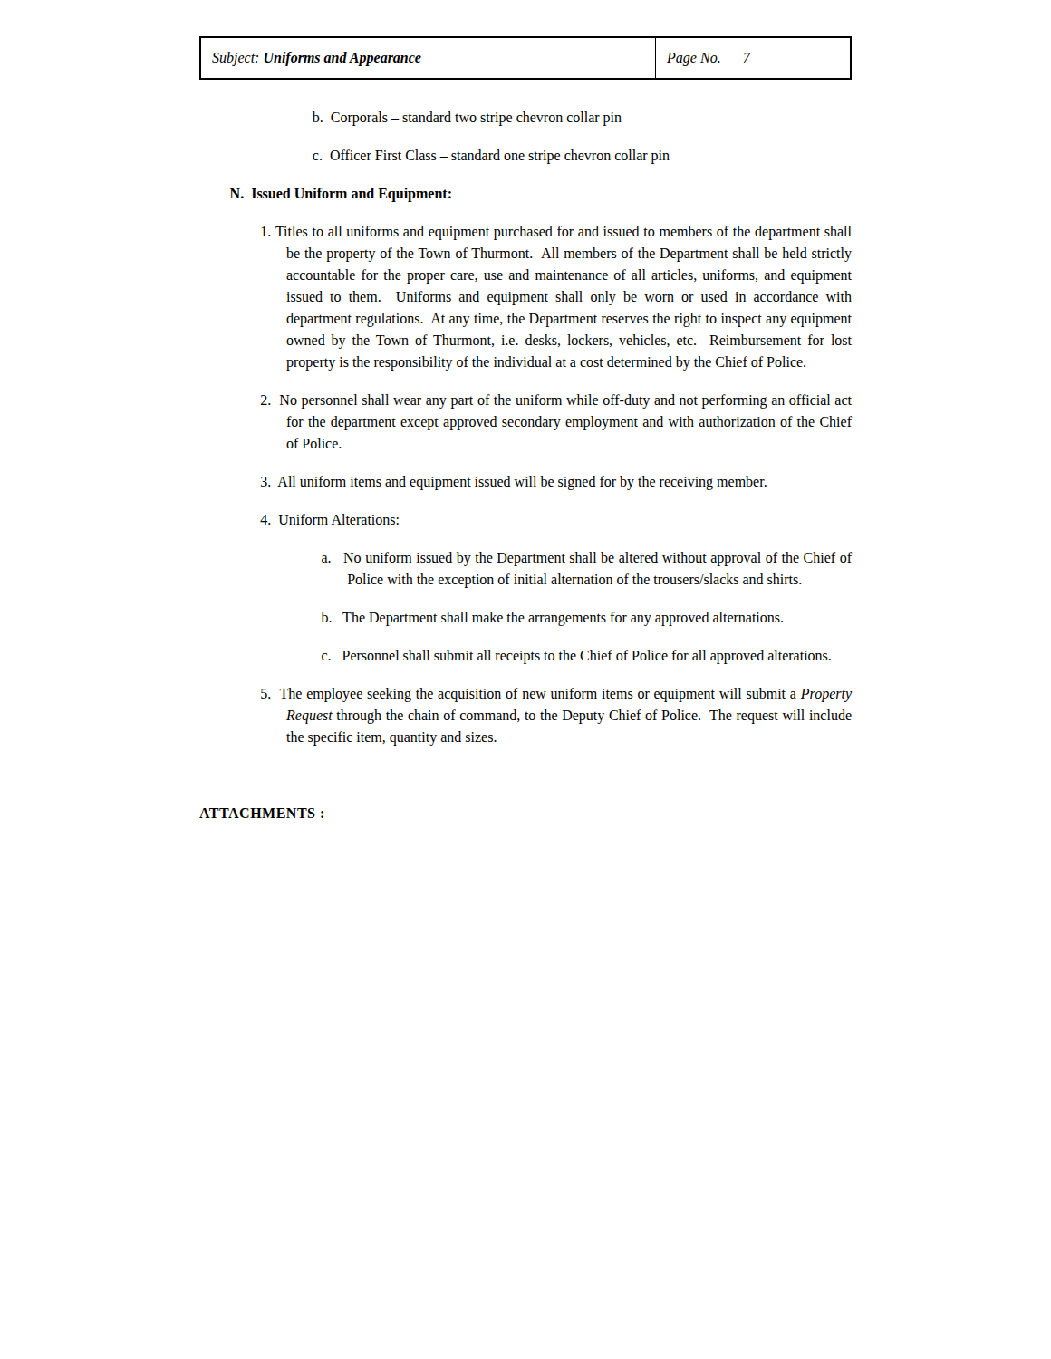| Subject: Uniforms and Appearance | Page No. 7 |
b. Corporals – standard two stripe chevron collar pin
c. Officer First Class – standard one stripe chevron collar pin
N. Issued Uniform and Equipment:
1. Titles to all uniforms and equipment purchased for and issued to members of the department shall be the property of the Town of Thurmont. All members of the Department shall be held strictly accountable for the proper care, use and maintenance of all articles, uniforms, and equipment issued to them. Uniforms and equipment shall only be worn or used in accordance with department regulations. At any time, the Department reserves the right to inspect any equipment owned by the Town of Thurmont, i.e. desks, lockers, vehicles, etc. Reimbursement for lost property is the responsibility of the individual at a cost determined by the Chief of Police.
2. No personnel shall wear any part of the uniform while off-duty and not performing an official act for the department except approved secondary employment and with authorization of the Chief of Police.
3. All uniform items and equipment issued will be signed for by the receiving member.
4. Uniform Alterations:
a. No uniform issued by the Department shall be altered without approval of the Chief of Police with the exception of initial alternation of the trousers/slacks and shirts.
b. The Department shall make the arrangements for any approved alternations.
c. Personnel shall submit all receipts to the Chief of Police for all approved alterations.
5. The employee seeking the acquisition of new uniform items or equipment will submit a Property Request through the chain of command, to the Deputy Chief of Police. The request will include the specific item, quantity and sizes.
ATTACHMENTS :